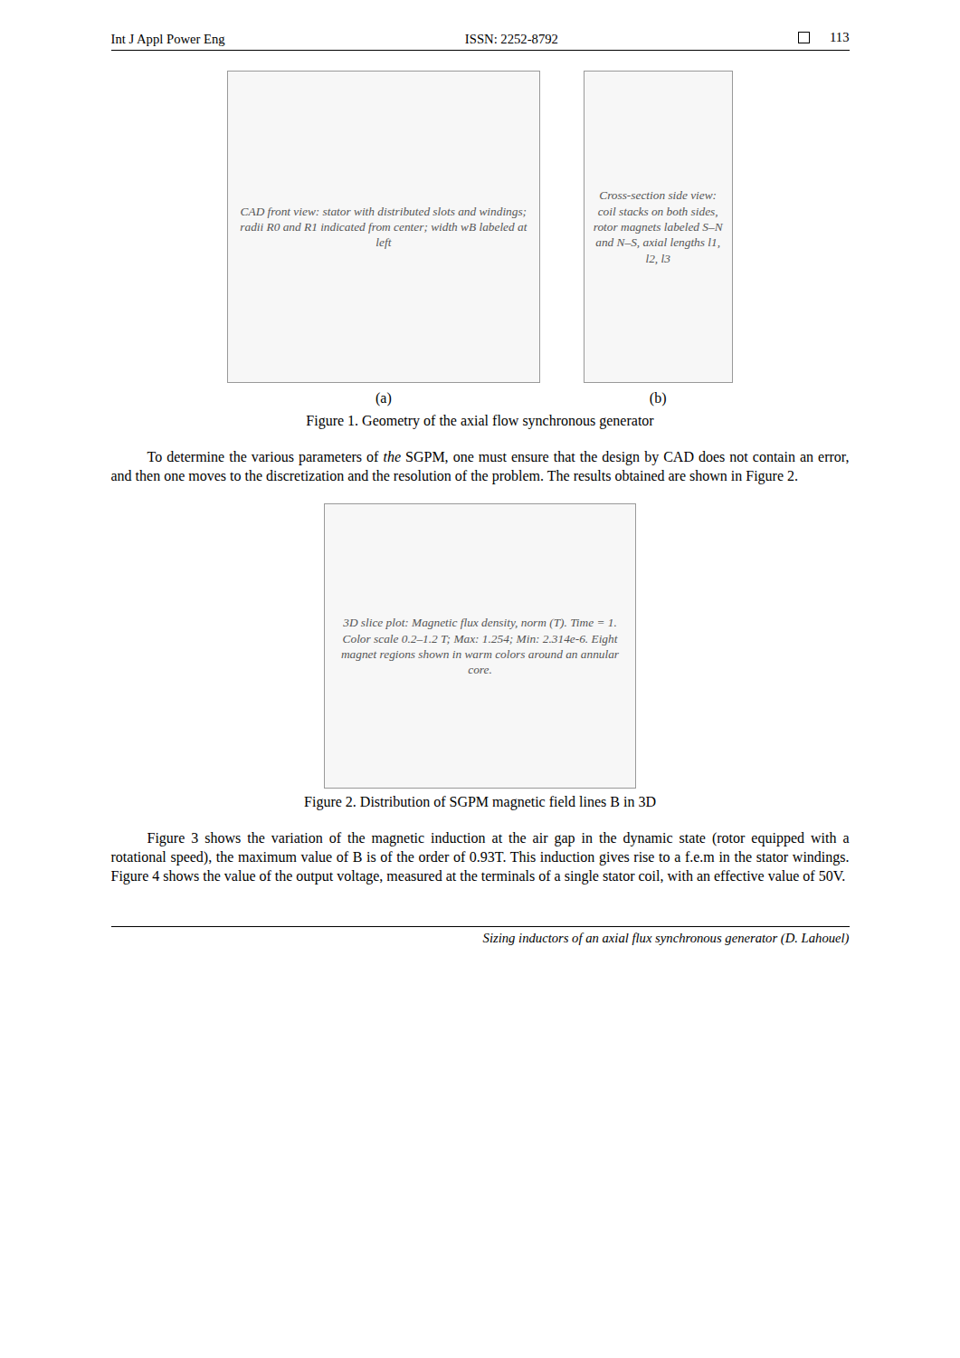Int J Appl Power Eng
ISSN: 2252-8792
113
CAD front view: stator with distributed slots and windings; radii R0 and R1 indicated from center; width wB labeled at left
(a)
Cross-section side view: coil stacks on both sides, rotor magnets labeled S–N and N–S, axial lengths l1, l2, l3
(b)
Figure 1. Geometry of the axial flow synchronous generator
To determine the various parameters of the SGPM, one must ensure that the design by CAD does not contain an error, and then one moves to the discretization and the resolution of the problem. The results obtained are shown in Figure 2.
3D slice plot: Magnetic flux density, norm (T). Time = 1. Color scale 0.2–1.2 T; Max: 1.254; Min: 2.314e-6. Eight magnet regions shown in warm colors around an annular core.
Figure 2. Distribution of SGPM magnetic field lines B in 3D
Figure 3 shows the variation of the magnetic induction at the air gap in the dynamic state (rotor equipped with a rotational speed), the maximum value of B is of the order of 0.93T. This induction gives rise to a f.e.m in the stator windings. Figure 4 shows the value of the output voltage, measured at the terminals of a single stator coil, with an effective value of 50V.
Sizing inductors of an axial flux synchronous generator (D. Lahouel)